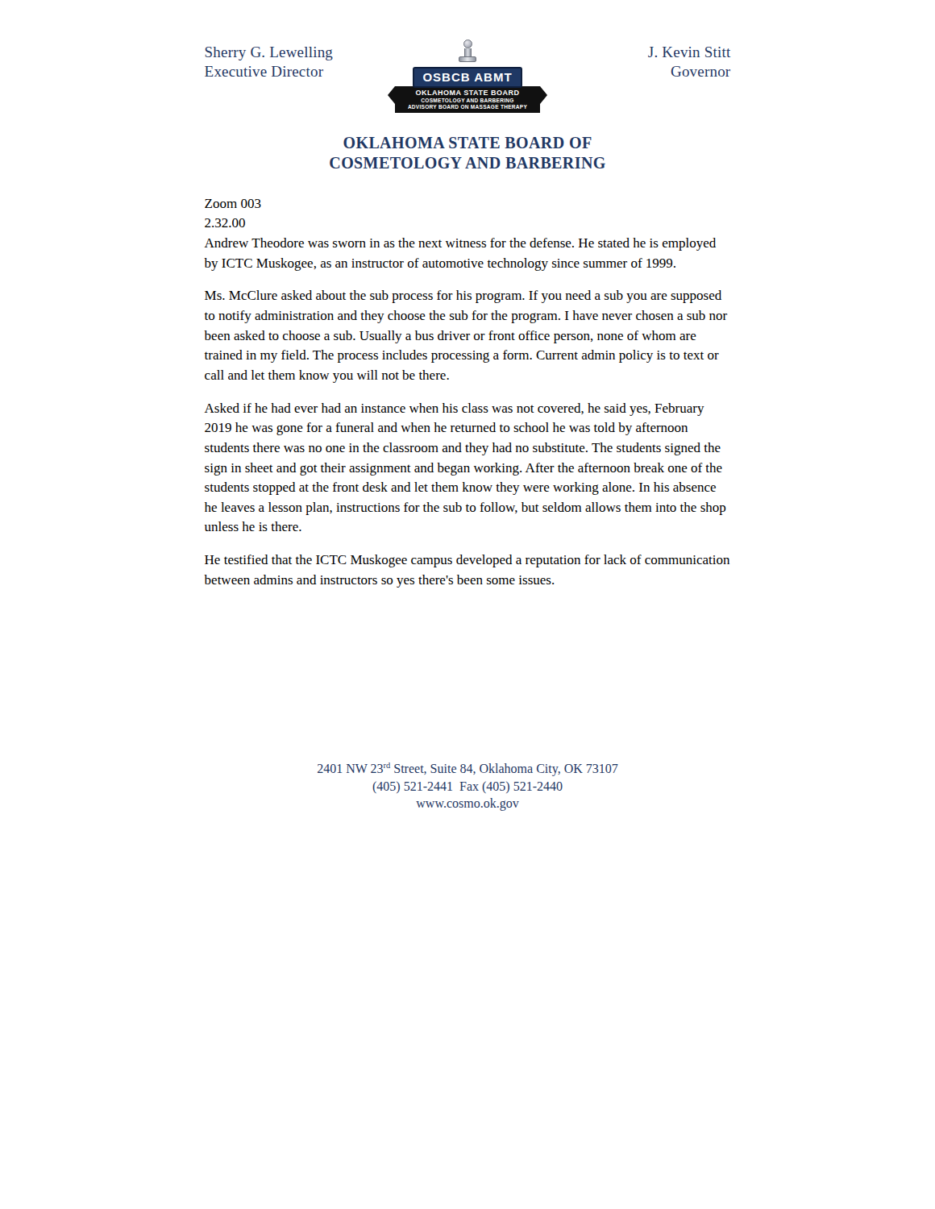Sherry G. Lewelling
Executive Director
OSBCB ABMT
OKLAHOMA STATE BOARD COSMETOLOGY AND BARBERING
ADVISORY BOARD ON MASSAGE THERAPY
J. Kevin Stitt
Governor
OKLAHOMA STATE BOARD OF
COSMETOLOGY AND BARBERING
Zoom 003 2.32.00
Andrew Theodore was sworn in as the next witness for the defense. He stated he is employed by ICTC Muskogee, as an instructor of automotive technology since summer of 1999.
Ms. McClure asked about the sub process for his program. If you need a sub you are supposed to notify administration and they choose the sub for the program. I have never chosen a sub nor been asked to choose a sub. Usually a bus driver or front office person, none of whom are trained in my field. The process includes processing a form. Current admin policy is to text or call and let them know you will not be there.
Asked if he had ever had an instance when his class was not covered, he said yes, February 2019 he was gone for a funeral and when he returned to school he was told by afternoon students there was no one in the classroom and they had no substitute. The students signed the sign in sheet and got their assignment and began working. After the afternoon break one of the students stopped at the front desk and let them know they were working alone. In his absence he leaves a lesson plan, instructions for the sub to follow, but seldom allows them into the shop unless he is there.
He testified that the ICTC Muskogee campus developed a reputation for lack of communication between admins and instructors so yes there's been some issues.
2401 NW 23rd Street, Suite 84, Oklahoma City, OK 73107
(405) 521-2441 Fax (405) 521-2440
www.cosmo.ok.gov